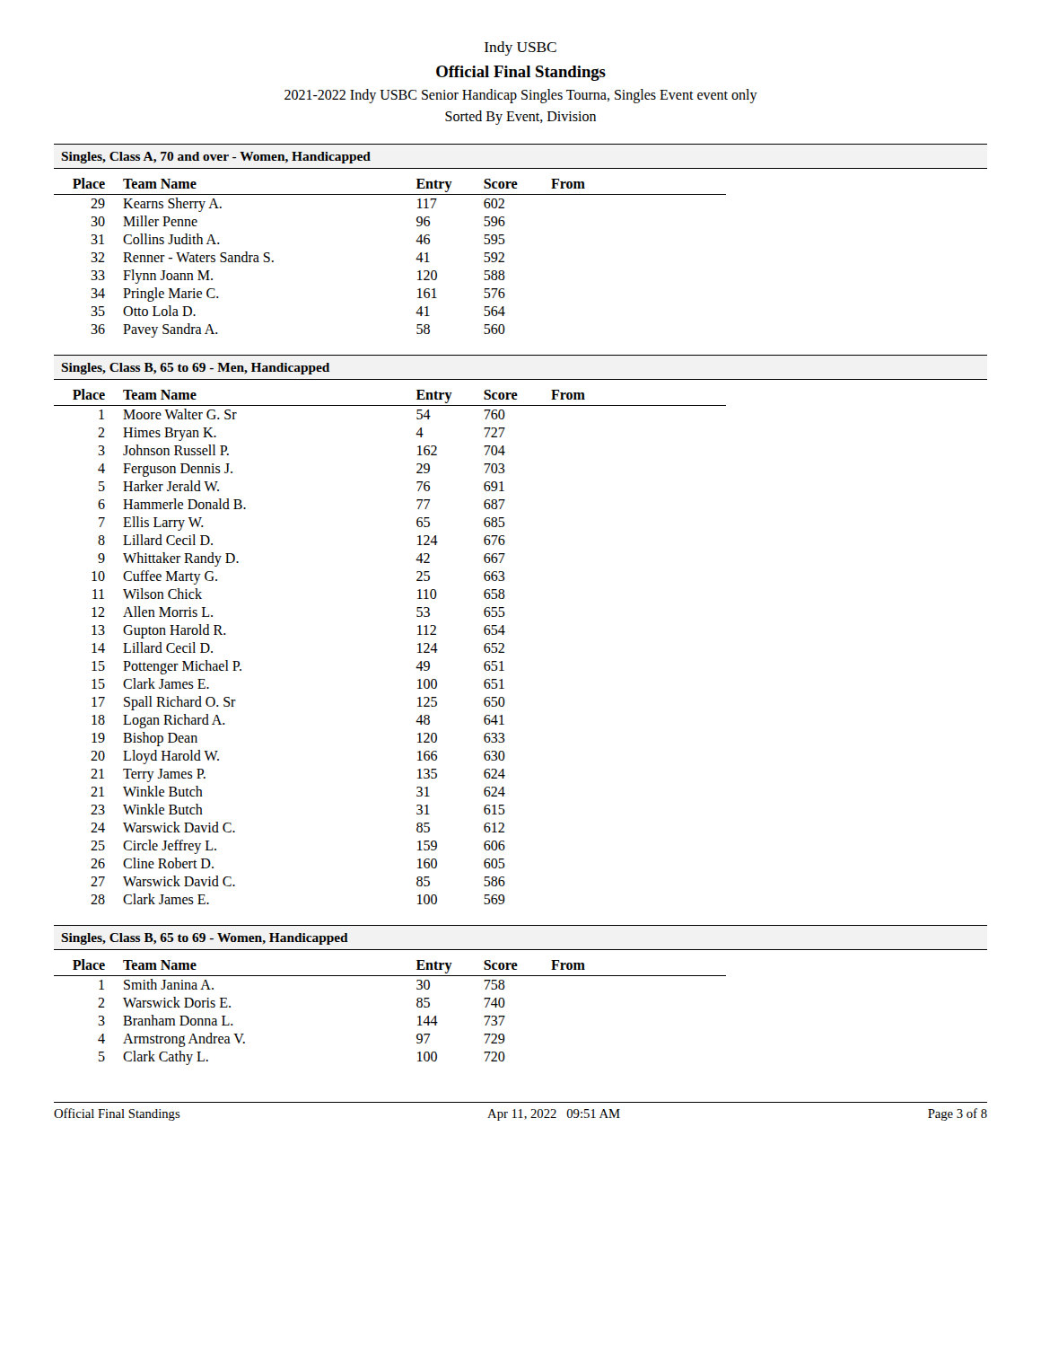Indy USBC
Official Final Standings
2021-2022 Indy USBC Senior Handicap Singles Tourna, Singles Event event only
Sorted By Event, Division
Singles, Class A, 70 and over - Women, Handicapped
| Place | Team Name | Entry | Score | From |
| --- | --- | --- | --- | --- |
| 29 | Kearns Sherry A. | 117 | 602 | |
| 30 | Miller Penne | 96 | 596 | |
| 31 | Collins Judith A. | 46 | 595 | |
| 32 | Renner - Waters Sandra S. | 41 | 592 | |
| 33 | Flynn Joann M. | 120 | 588 | |
| 34 | Pringle Marie C. | 161 | 576 | |
| 35 | Otto Lola D. | 41 | 564 | |
| 36 | Pavey Sandra A. | 58 | 560 | |
Singles, Class B, 65 to 69 - Men, Handicapped
| Place | Team Name | Entry | Score | From |
| --- | --- | --- | --- | --- |
| 1 | Moore Walter G. Sr | 54 | 760 | |
| 2 | Himes Bryan K. | 4 | 727 | |
| 3 | Johnson Russell P. | 162 | 704 | |
| 4 | Ferguson Dennis J. | 29 | 703 | |
| 5 | Harker Jerald W. | 76 | 691 | |
| 6 | Hammerle Donald B. | 77 | 687 | |
| 7 | Ellis Larry W. | 65 | 685 | |
| 8 | Lillard Cecil D. | 124 | 676 | |
| 9 | Whittaker Randy D. | 42 | 667 | |
| 10 | Cuffee Marty G. | 25 | 663 | |
| 11 | Wilson Chick | 110 | 658 | |
| 12 | Allen Morris L. | 53 | 655 | |
| 13 | Gupton Harold R. | 112 | 654 | |
| 14 | Lillard Cecil D. | 124 | 652 | |
| 15 | Pottenger Michael P. | 49 | 651 | |
| 15 | Clark James E. | 100 | 651 | |
| 17 | Spall Richard O. Sr | 125 | 650 | |
| 18 | Logan Richard A. | 48 | 641 | |
| 19 | Bishop Dean | 120 | 633 | |
| 20 | Lloyd Harold W. | 166 | 630 | |
| 21 | Terry James P. | 135 | 624 | |
| 21 | Winkle Butch | 31 | 624 | |
| 23 | Winkle Butch | 31 | 615 | |
| 24 | Warswick David C. | 85 | 612 | |
| 25 | Circle Jeffrey L. | 159 | 606 | |
| 26 | Cline Robert D. | 160 | 605 | |
| 27 | Warswick David C. | 85 | 586 | |
| 28 | Clark James E. | 100 | 569 | |
Singles, Class B, 65 to 69 - Women, Handicapped
| Place | Team Name | Entry | Score | From |
| --- | --- | --- | --- | --- |
| 1 | Smith Janina A. | 30 | 758 | |
| 2 | Warswick Doris E. | 85 | 740 | |
| 3 | Branham Donna L. | 144 | 737 | |
| 4 | Armstrong Andrea V. | 97 | 729 | |
| 5 | Clark Cathy L. | 100 | 720 | |
Official Final Standings
Apr 11, 2022 09:51 AM
Page 3 of 8